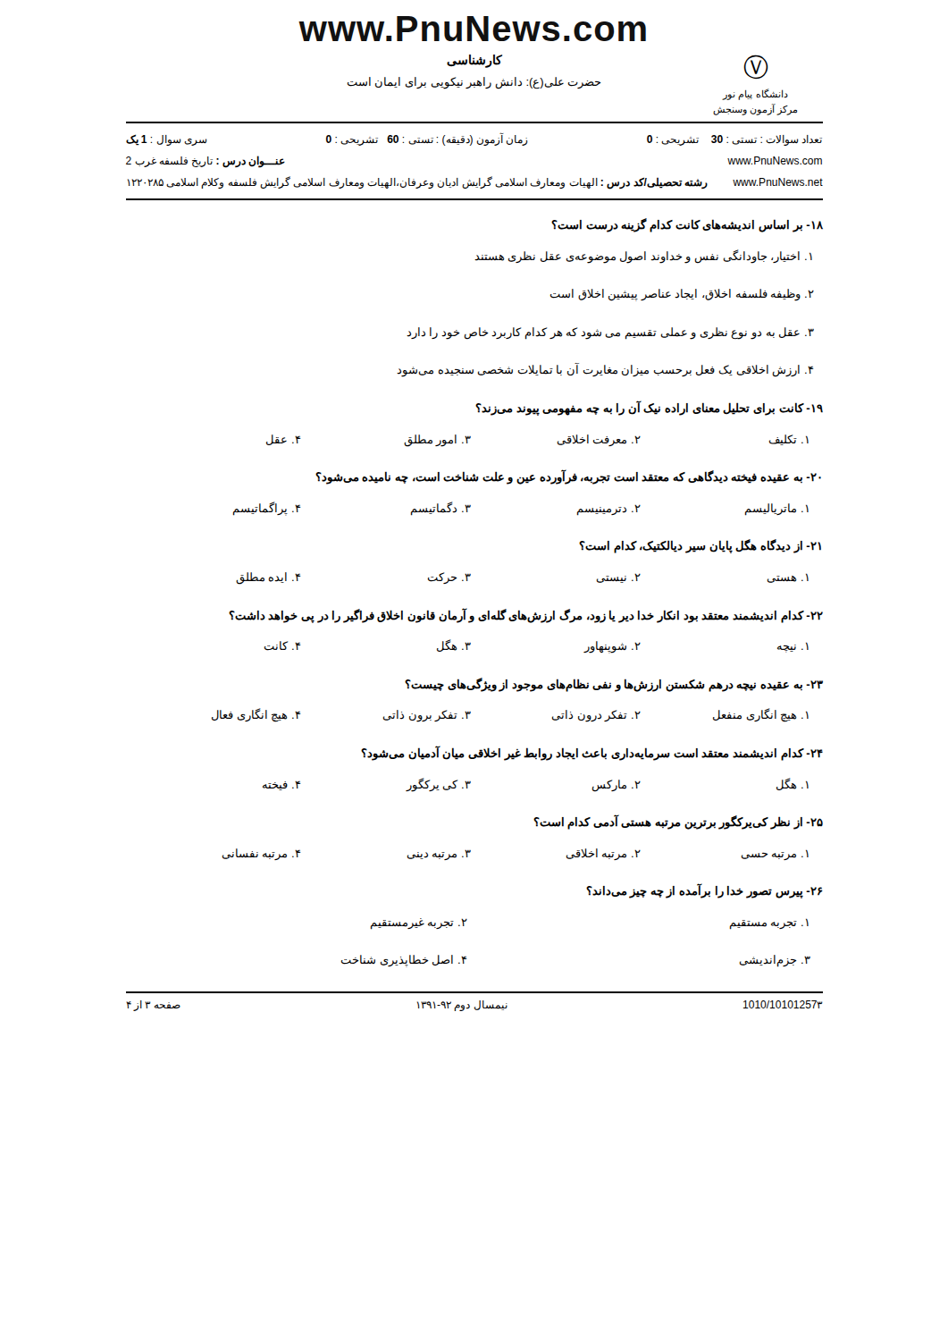www.PnuNews.com
Ⓥ
دانشگاه پیام نور
مرکز آزمون وسنجش
کارشناسی
حضرت علی(ع): دانش راهبر نیکویی برای ایمان است
تعداد سوالات : تستی : 30 تشریحی : 0
زمان آزمون (دقیقه) : تستی : 60 تشریحی : 0
سری سوال : 1 یک
www.PnuNews.com
عنـــوان درس : تاریخ فلسفه غرب 2
www.PnuNews.net
رشته تحصیلی/کد درس : الهیات ومعارف اسلامی گرایش ادیان وعرفان،الهیات ومعارف اسلامی گرایش فلسفه وکلام اسلامی ۱۲۲۰۲۸۵
۱۸- بر اساس اندیشه‌های کانت کدام گزینه درست است؟
۱. اختیار، جاودانگی نفس و خداوند اصول موضوعه‌ی عقل نظری هستند
۲. وظیفه فلسفه اخلاق، ایجاد عناصر پیشین اخلاق است
۳. عقل به دو نوع نظری و عملی تقسیم می شود که هر کدام کاربرد خاص خود را دارد
۴. ارزش اخلاقی یک فعل برحسب میزان مغایرت آن با تمایلات شخصی سنجیده می‌شود
۱۹- کانت برای تحلیل معنای اراده نیک آن را به چه مفهومی پیوند می‌زند؟
۱. تکلیف
۲. معرفت اخلاقی
۳. امور مطلق
۴. عقل
۲۰- به عقیده فیخته دیدگاهی که معتقد است تجربه، فرآورده عین و علت شناخت است، چه نامیده می‌شود؟
۱. ماتریالیسم
۲. دترمینیسم
۳. دگماتیسم
۴. پراگماتیسم
۲۱- از دیدگاه هگل پایان سیر دیالکتیک، کدام است؟
۱. هستی
۲. نیستی
۳. حرکت
۴. ایده مطلق
۲۲- کدام اندیشمند معتقد بود انکار خدا دیر یا زود، مرگ ارزش‌های گله‌ای و آرمان قانون اخلاق فراگیر را در پی خواهد داشت؟
۱. نیچه
۲. شوپنهاور
۳. هگل
۴. کانت
۲۳- به عقیده نیچه درهم شکستن ارزش‌ها و نفی نظام‌های موجود از ویژگی‌های چیست؟
۱. هیچ انگاری منفعل
۲. تفکر درون ذاتی
۳. تفکر برون ذاتی
۴. هیچ انگاری فعال
۲۴- کدام اندیشمند معتقد است سرمایه‌داری باعث ایجاد روابط غیر اخلاقی میان آدمیان می‌شود؟
۱. هگل
۲. مارکس
۳. کی یرکگور
۴. فیخته
۲۵- از نظر کی‌یرکگور برترین مرتبه هستی آدمی کدام است؟
۱. مرتبه حسی
۲. مرتبه اخلاقی
۳. مرتبه دینی
۴. مرتبه نفسانی
۲۶- پیرس تصور خدا را برآمده از چه چیز می‌داند؟
۱. تجربه مستقیم
۲. تجربه غیرمستقیم
۳. جزم‌اندیشی
۴. اصل خطاپذیری شناخت
1010/10101257۳
نیمسال دوم ۹۲-۱۳۹۱
صفحه ۳ از ۴